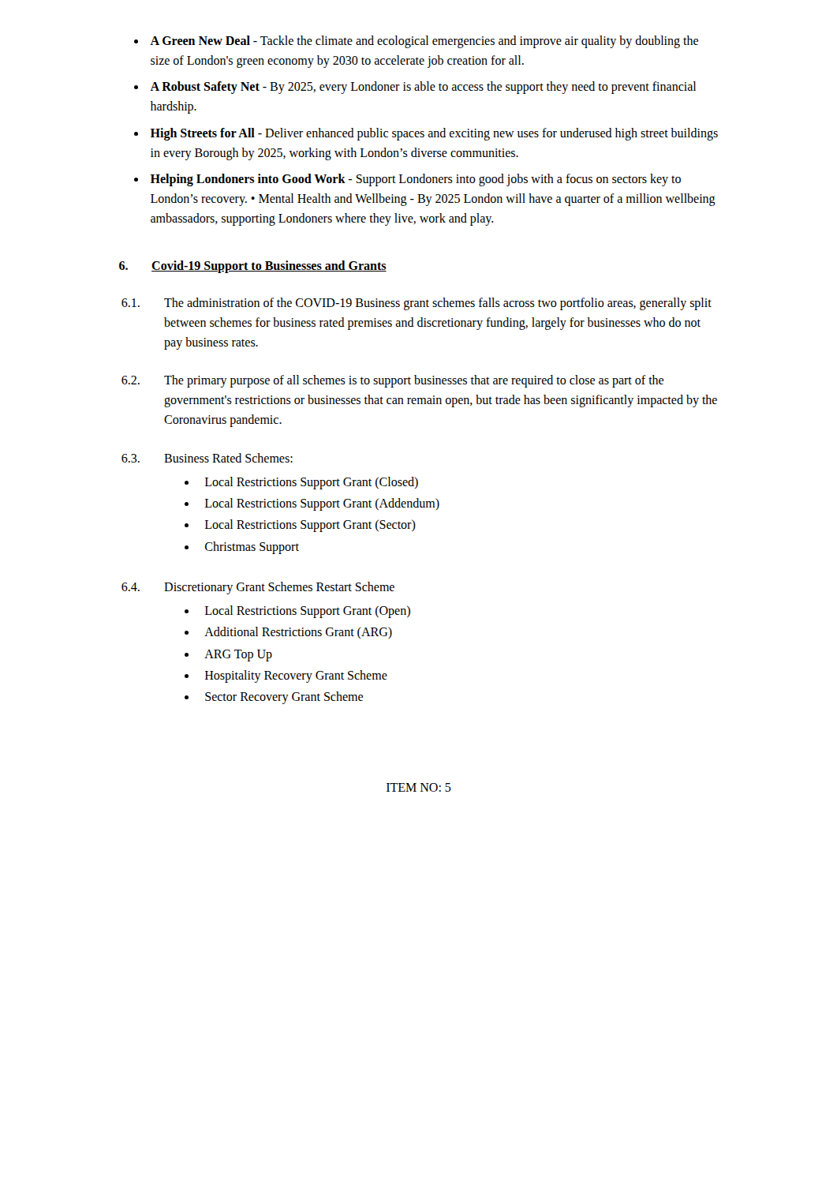A Green New Deal - Tackle the climate and ecological emergencies and improve air quality by doubling the size of London's green economy by 2030 to accelerate job creation for all.
A Robust Safety Net - By 2025, every Londoner is able to access the support they need to prevent financial hardship.
High Streets for All - Deliver enhanced public spaces and exciting new uses for underused high street buildings in every Borough by 2025, working with London’s diverse communities.
Helping Londoners into Good Work - Support Londoners into good jobs with a focus on sectors key to London’s recovery. • Mental Health and Wellbeing - By 2025 London will have a quarter of a million wellbeing ambassadors, supporting Londoners where they live, work and play.
6. Covid-19 Support to Businesses and Grants
6.1.
The administration of the COVID-19 Business grant schemes falls across two portfolio areas, generally split between schemes for business rated premises and discretionary funding, largely for businesses who do not pay business rates.
6.2.
The primary purpose of all schemes is to support businesses that are required to close as part of the government's restrictions or businesses that can remain open, but trade has been significantly impacted by the Coronavirus pandemic.
6.3.
Business Rated Schemes:
Local Restrictions Support Grant (Closed)
Local Restrictions Support Grant (Addendum)
Local Restrictions Support Grant (Sector)
Christmas Support
6.4.
Discretionary Grant Schemes Restart Scheme
Local Restrictions Support Grant (Open)
Additional Restrictions Grant (ARG)
ARG Top Up
Hospitality Recovery Grant Scheme
Sector Recovery Grant Scheme
ITEM NO: 5